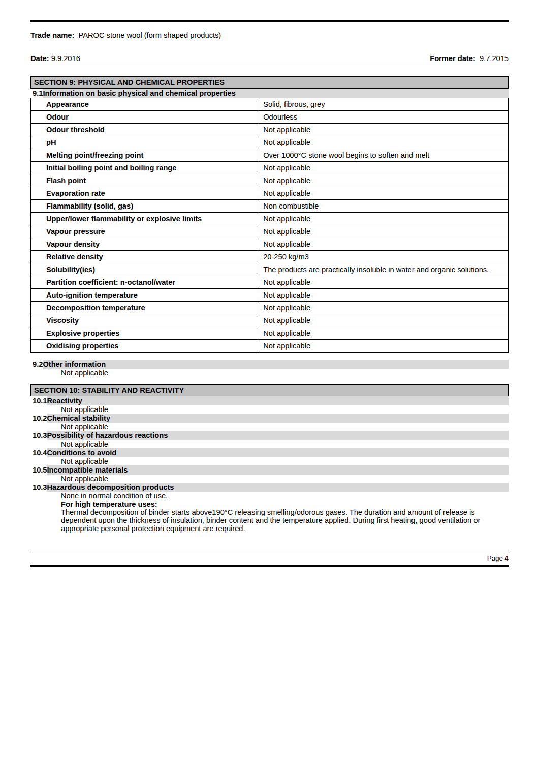Trade name: PAROC stone wool (form shaped products)
Date: 9.9.2016
Former date: 9.7.2015
SECTION 9: PHYSICAL AND CHEMICAL PROPERTIES
| 9.1 | Information on basic physical and chemical properties |
| Appearance | Solid, fibrous, grey |
| Odour | Odourless |
| Odour threshold | Not applicable |
| pH | Not applicable |
| Melting point/freezing point | Over 1000°C stone wool begins to soften and melt |
| Initial boiling point and boiling range | Not applicable |
| Flash point | Not applicable |
| Evaporation rate | Not applicable |
| Flammability (solid, gas) | Non combustible |
| Upper/lower flammability or explosive limits | Not applicable |
| Vapour pressure | Not applicable |
| Vapour density | Not applicable |
| Relative density | 20-250 kg/m3 |
| Solubility(ies) | The products are practically insoluble in water and organic solutions. |
| Partition coefficient: n-octanol/water | Not applicable |
| Auto-ignition temperature | Not applicable |
| Decomposition temperature | Not applicable |
| Viscosity | Not applicable |
| Explosive properties | Not applicable |
| Oxidising properties | Not applicable |
| 9.2 | Other information |
Not applicable
SECTION 10: STABILITY AND REACTIVITY
| 10.1 | Reactivity |
Not applicable
| 10.2 | Chemical stability |
Not applicable
| 10.3 | Possibility of hazardous reactions |
Not applicable
| 10.4 | Conditions to avoid |
Not applicable
| 10.5 | Incompatible materials |
Not applicable
| 10.3 | Hazardous decomposition products |
None in normal condition of use.
For high temperature uses:
Thermal decomposition of binder starts above190°C releasing smelling/odorous gases. The duration and amount of release is dependent upon the thickness of insulation, binder content and the temperature applied. During first heating, good ventilation or appropriate personal protection equipment are required.
Page 4